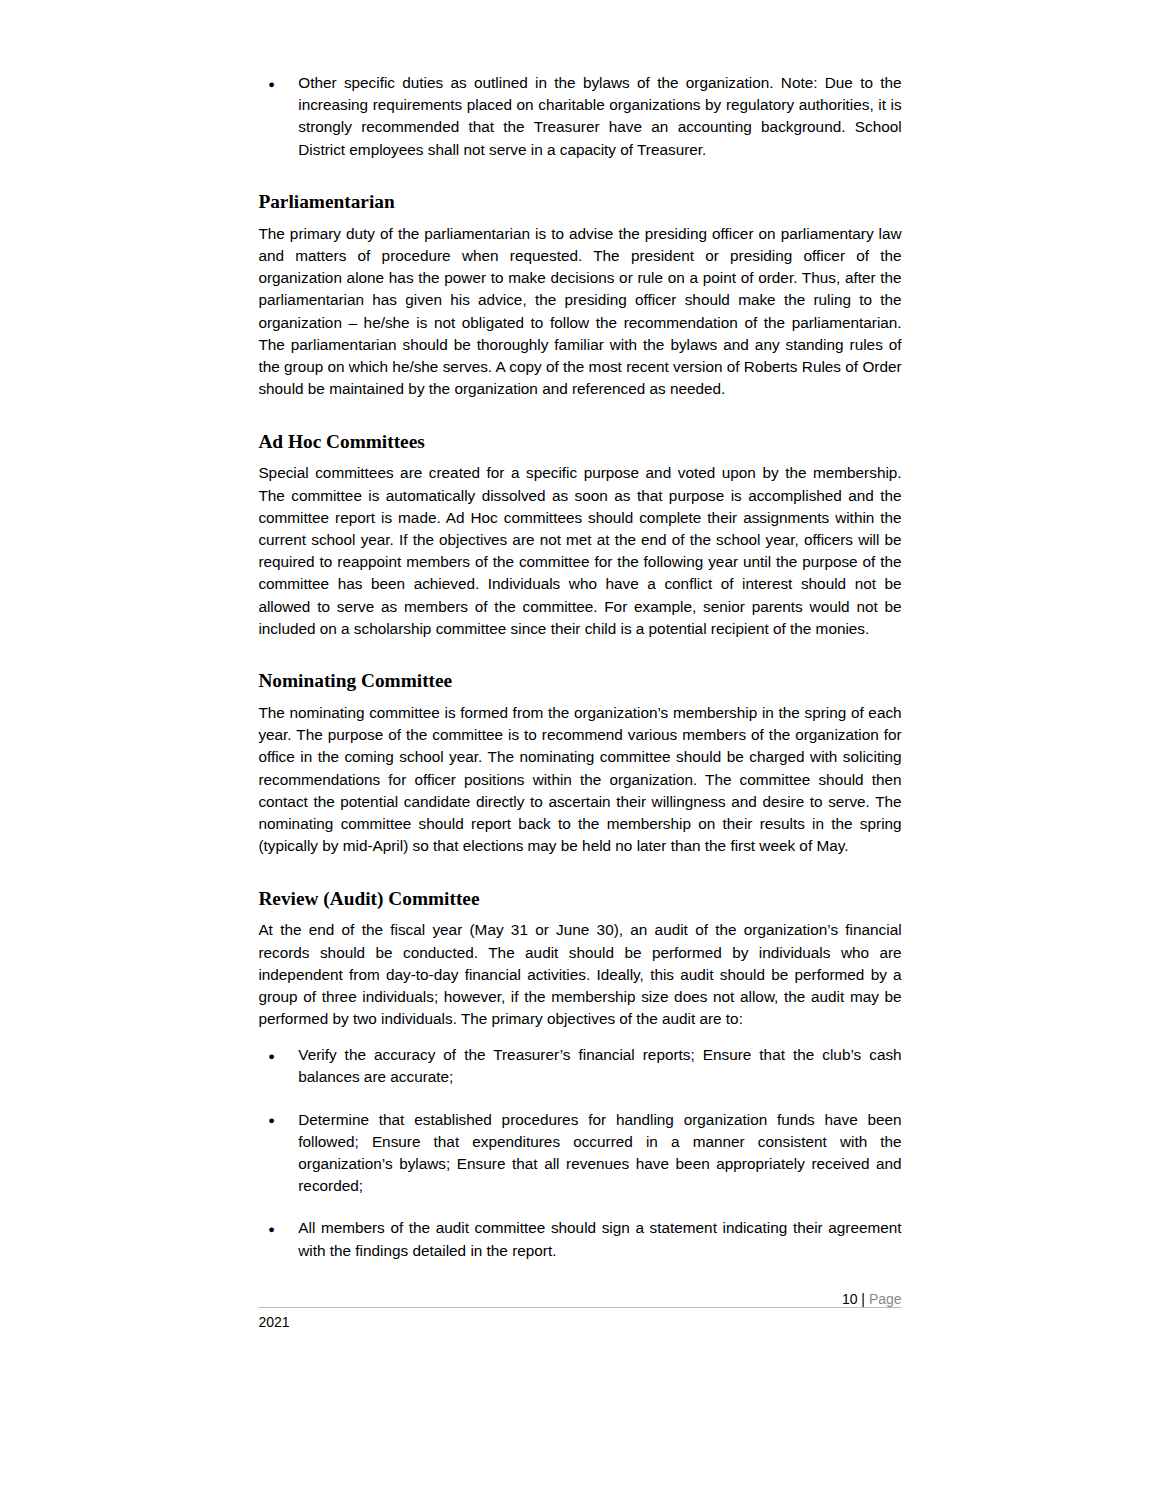Other specific duties as outlined in the bylaws of the organization. Note: Due to the increasing requirements placed on charitable organizations by regulatory authorities, it is strongly recommended that the Treasurer have an accounting background. School District employees shall not serve in a capacity of Treasurer.
Parliamentarian
The primary duty of the parliamentarian is to advise the presiding officer on parliamentary law and matters of procedure when requested. The president or presiding officer of the organization alone has the power to make decisions or rule on a point of order. Thus, after the parliamentarian has given his advice, the presiding officer should make the ruling to the organization – he/she is not obligated to follow the recommendation of the parliamentarian. The parliamentarian should be thoroughly familiar with the bylaws and any standing rules of the group on which he/she serves. A copy of the most recent version of Roberts Rules of Order should be maintained by the organization and referenced as needed.
Ad Hoc Committees
Special committees are created for a specific purpose and voted upon by the membership. The committee is automatically dissolved as soon as that purpose is accomplished and the committee report is made. Ad Hoc committees should complete their assignments within the current school year. If the objectives are not met at the end of the school year, officers will be required to reappoint members of the committee for the following year until the purpose of the committee has been achieved. Individuals who have a conflict of interest should not be allowed to serve as members of the committee. For example, senior parents would not be included on a scholarship committee since their child is a potential recipient of the monies.
Nominating Committee
The nominating committee is formed from the organization’s membership in the spring of each year. The purpose of the committee is to recommend various members of the organization for office in the coming school year. The nominating committee should be charged with soliciting recommendations for officer positions within the organization. The committee should then contact the potential candidate directly to ascertain their willingness and desire to serve. The nominating committee should report back to the membership on their results in the spring (typically by mid-April) so that elections may be held no later than the first week of May.
Review (Audit) Committee
At the end of the fiscal year (May 31 or June 30), an audit of the organization’s financial records should be conducted. The audit should be performed by individuals who are independent from day-to-day financial activities. Ideally, this audit should be performed by a group of three individuals; however, if the membership size does not allow, the audit may be performed by two individuals. The primary objectives of the audit are to:
Verify the accuracy of the Treasurer’s financial reports; Ensure that the club’s cash balances are accurate;
Determine that established procedures for handling organization funds have been followed; Ensure that expenditures occurred in a manner consistent with the organization’s bylaws; Ensure that all revenues have been appropriately received and recorded;
All members of the audit committee should sign a statement indicating their agreement with the findings detailed in the report.
10 | Page
2021